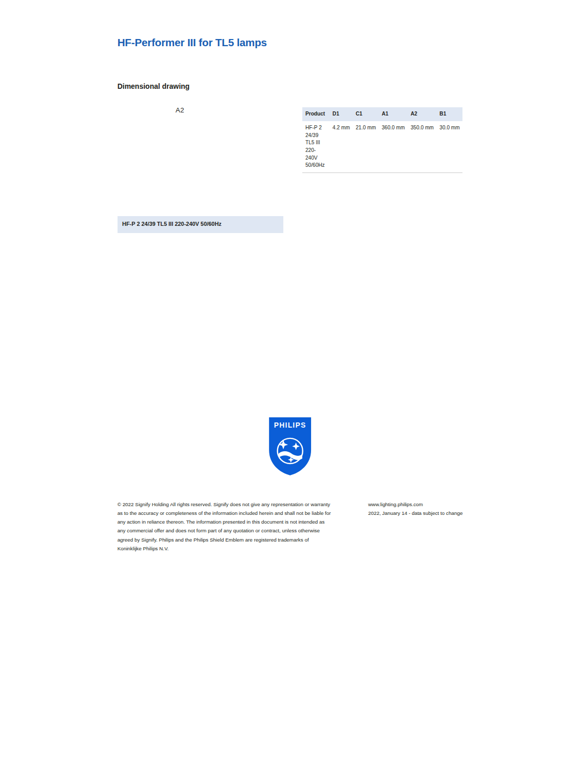HF-Performer III for TL5 lamps
Dimensional drawing
A2
HF-P 2 24/39 TL5 III 220-240V 50/60Hz
| Product | D1 | C1 | A1 | A2 | B1 |
| --- | --- | --- | --- | --- | --- |
| HF-P 2 24/39 TL5 III 220-240V 50/60Hz | 4.2 mm | 21.0 mm | 360.0 mm | 350.0 mm | 30.0 mm |
PHILIPS
© 2022 Signify Holding All rights reserved. Signify does not give any representation or warranty as to the accuracy or completeness of the information included herein and shall not be liable for any action in reliance thereon. The information presented in this document is not intended as any commercial offer and does not form part of any quotation or contract, unless otherwise agreed by Signify. Philips and the Philips Shield Emblem are registered trademarks of Koninklijke Philips N.V.
www.lighting.philips.com
2022, January 14 - data subject to change